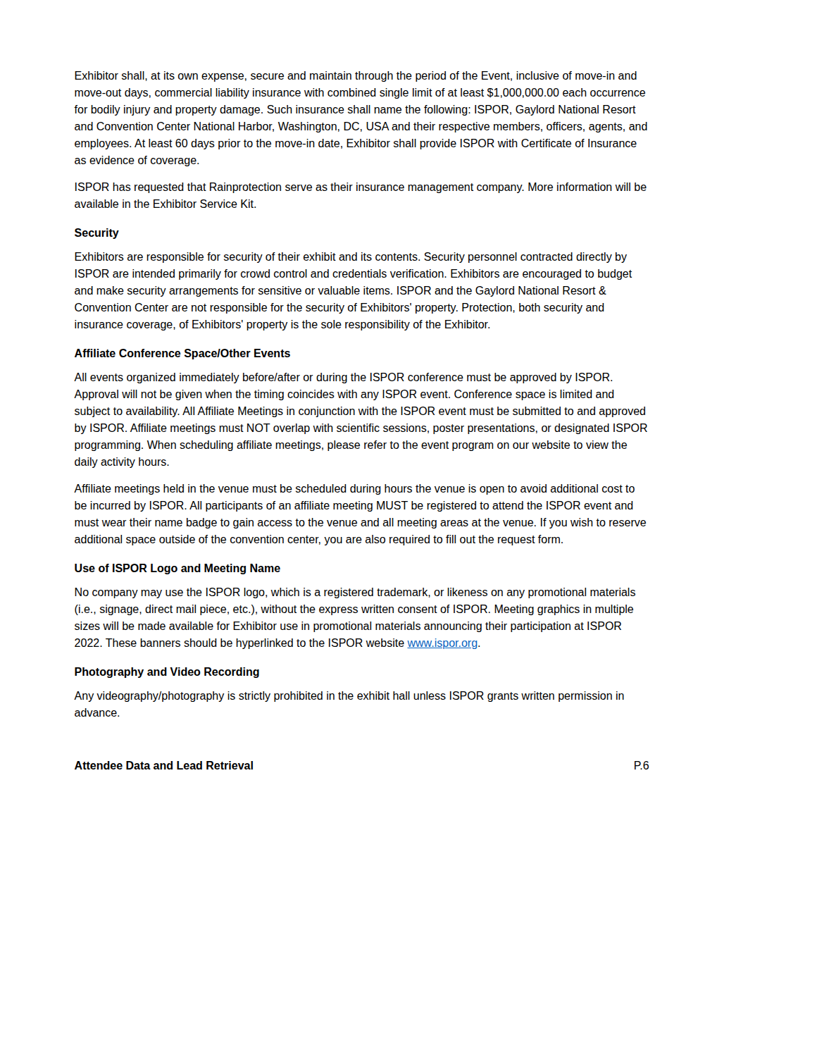Exhibitor shall, at its own expense, secure and maintain through the period of the Event, inclusive of move-in and move-out days, commercial liability insurance with combined single limit of at least $1,000,000.00 each occurrence for bodily injury and property damage. Such insurance shall name the following: ISPOR, Gaylord National Resort and Convention Center National Harbor, Washington, DC, USA and their respective members, officers, agents, and employees. At least 60 days prior to the move-in date, Exhibitor shall provide ISPOR with Certificate of Insurance as evidence of coverage.
ISPOR has requested that Rainprotection serve as their insurance management company. More information will be available in the Exhibitor Service Kit.
Security
Exhibitors are responsible for security of their exhibit and its contents. Security personnel contracted directly by ISPOR are intended primarily for crowd control and credentials verification. Exhibitors are encouraged to budget and make security arrangements for sensitive or valuable items. ISPOR and the Gaylord National Resort & Convention Center are not responsible for the security of Exhibitors' property. Protection, both security and insurance coverage, of Exhibitors' property is the sole responsibility of the Exhibitor.
Affiliate Conference Space/Other Events
All events organized immediately before/after or during the ISPOR conference must be approved by ISPOR. Approval will not be given when the timing coincides with any ISPOR event. Conference space is limited and subject to availability. All Affiliate Meetings in conjunction with the ISPOR event must be submitted to and approved by ISPOR. Affiliate meetings must NOT overlap with scientific sessions, poster presentations, or designated ISPOR programming. When scheduling affiliate meetings, please refer to the event program on our website to view the daily activity hours.
Affiliate meetings held in the venue must be scheduled during hours the venue is open to avoid additional cost to be incurred by ISPOR. All participants of an affiliate meeting MUST be registered to attend the ISPOR event and must wear their name badge to gain access to the venue and all meeting areas at the venue. If you wish to reserve additional space outside of the convention center, you are also required to fill out the request form.
Use of ISPOR Logo and Meeting Name
No company may use the ISPOR logo, which is a registered trademark, or likeness on any promotional materials (i.e., signage, direct mail piece, etc.), without the express written consent of ISPOR. Meeting graphics in multiple sizes will be made available for Exhibitor use in promotional materials announcing their participation at ISPOR 2022. These banners should be hyperlinked to the ISPOR website www.ispor.org.
Photography and Video Recording
Any videography/photography is strictly prohibited in the exhibit hall unless ISPOR grants written permission in advance.
Attendee Data and Lead Retrieval P.6